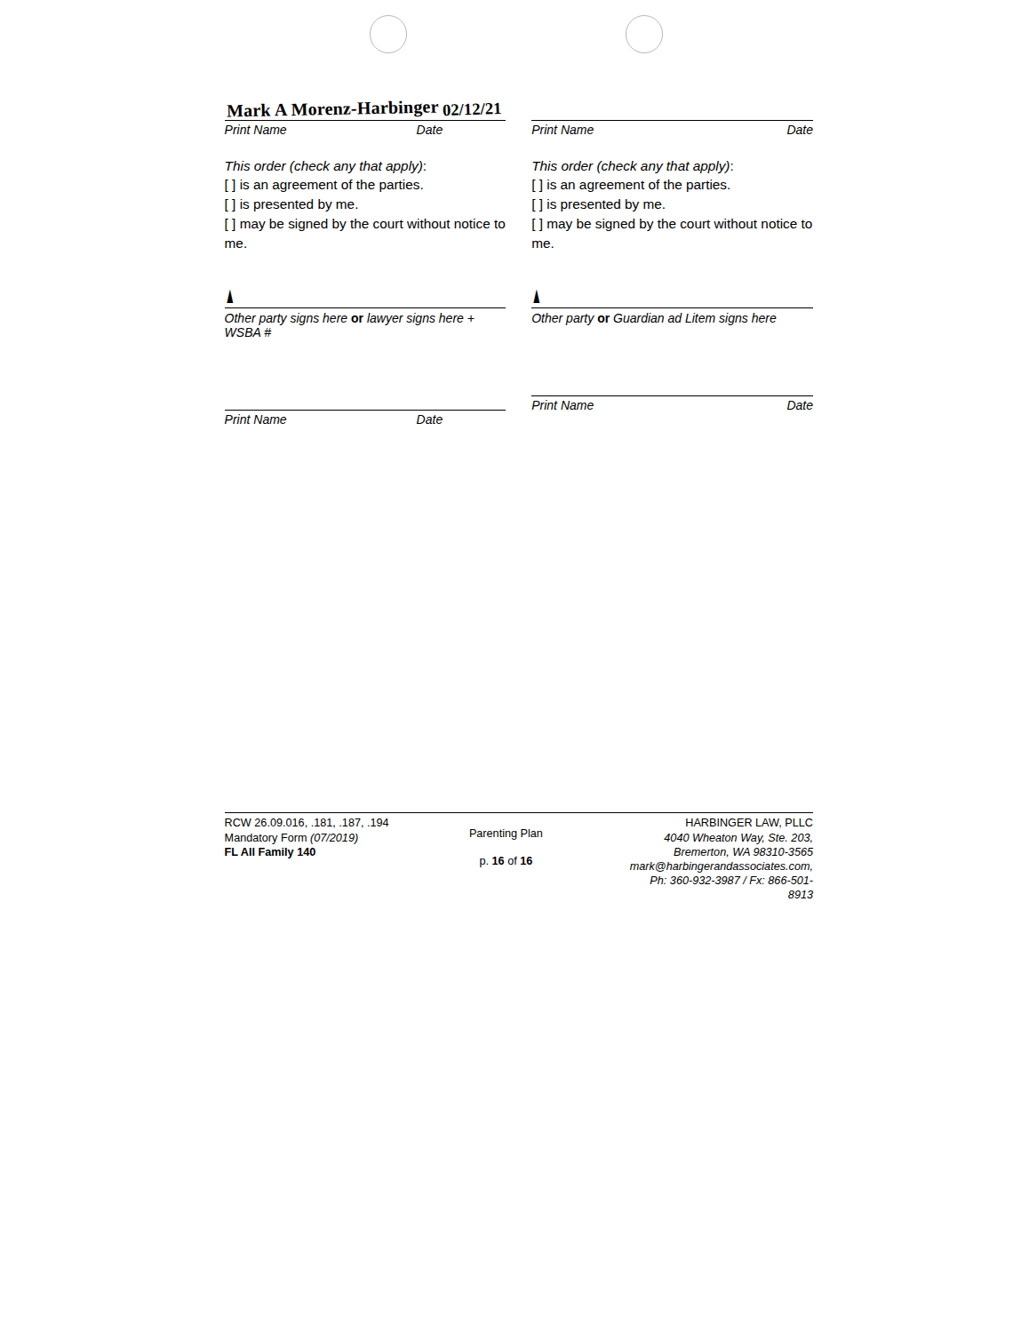Mark A Morenz-Harbinger
02/12/21
Print Name
Date
This order (check any that apply):
[ ] is an agreement of the parties.
[ ] is presented by me.
[ ] may be signed by the court without notice to me.
▲
Other party signs here or lawyer signs here + WSBA #
Print Name
Date
Print Name
Date
This order (check any that apply):
[ ] is an agreement of the parties.
[ ] is presented by me.
[ ] may be signed by the court without notice to me.
▲
Other party or Guardian ad Litem signs here
Print Name
Date
RCW 26.09.016, .181, .187, .194
Mandatory Form (07/2019)
FL All Family 140
Parenting Plan
p. 16 of 16
HARBINGER LAW, PLLC
4040 Wheaton Way, Ste. 203,
Bremerton, WA 98310-3565
mark@harbingerandassociates.com,
Ph: 360-932-3987 / Fx: 866-501-
8913